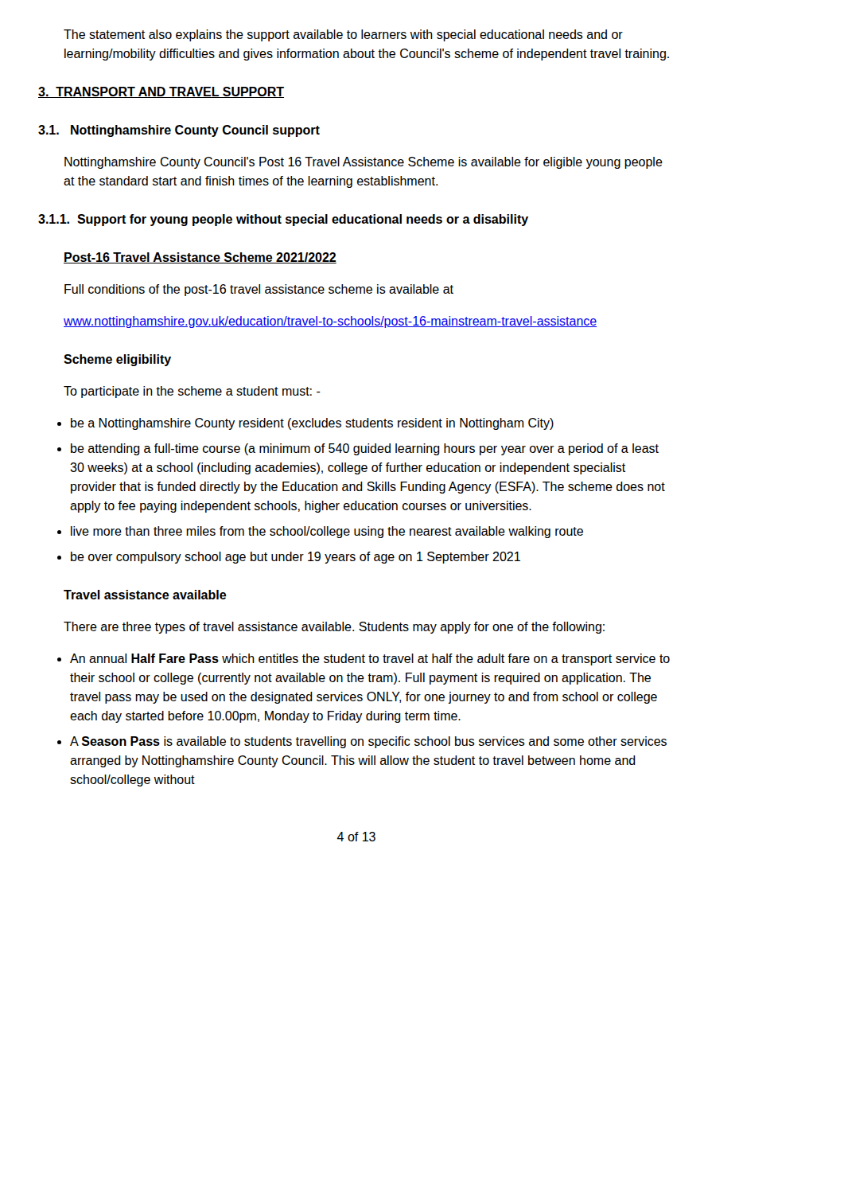The statement also explains the support available to learners with special educational needs and or learning/mobility difficulties and gives information about the Council's scheme of independent travel training.
3. TRANSPORT AND TRAVEL SUPPORT
3.1. Nottinghamshire County Council support
Nottinghamshire County Council's Post 16 Travel Assistance Scheme is available for eligible young people at the standard start and finish times of the learning establishment.
3.1.1. Support for young people without special educational needs or a disability
Post-16 Travel Assistance Scheme 2021/2022
Full conditions of the post-16 travel assistance scheme is available at
www.nottinghamshire.gov.uk/education/travel-to-schools/post-16-mainstream-travel-assistance
Scheme eligibility
To participate in the scheme a student must: -
be a Nottinghamshire County resident (excludes students resident in Nottingham City)
be attending a full-time course (a minimum of 540 guided learning hours per year over a period of a least 30 weeks) at a school (including academies), college of further education or independent specialist provider that is funded directly by the Education and Skills Funding Agency (ESFA). The scheme does not apply to fee paying independent schools, higher education courses or universities.
live more than three miles from the school/college using the nearest available walking route
be over compulsory school age but under 19 years of age on 1 September 2021
Travel assistance available
There are three types of travel assistance available. Students may apply for one of the following:
An annual Half Fare Pass which entitles the student to travel at half the adult fare on a transport service to their school or college (currently not available on the tram). Full payment is required on application. The travel pass may be used on the designated services ONLY, for one journey to and from school or college each day started before 10.00pm, Monday to Friday during term time.
A Season Pass is available to students travelling on specific school bus services and some other services arranged by Nottinghamshire County Council. This will allow the student to travel between home and school/college without
4 of 13